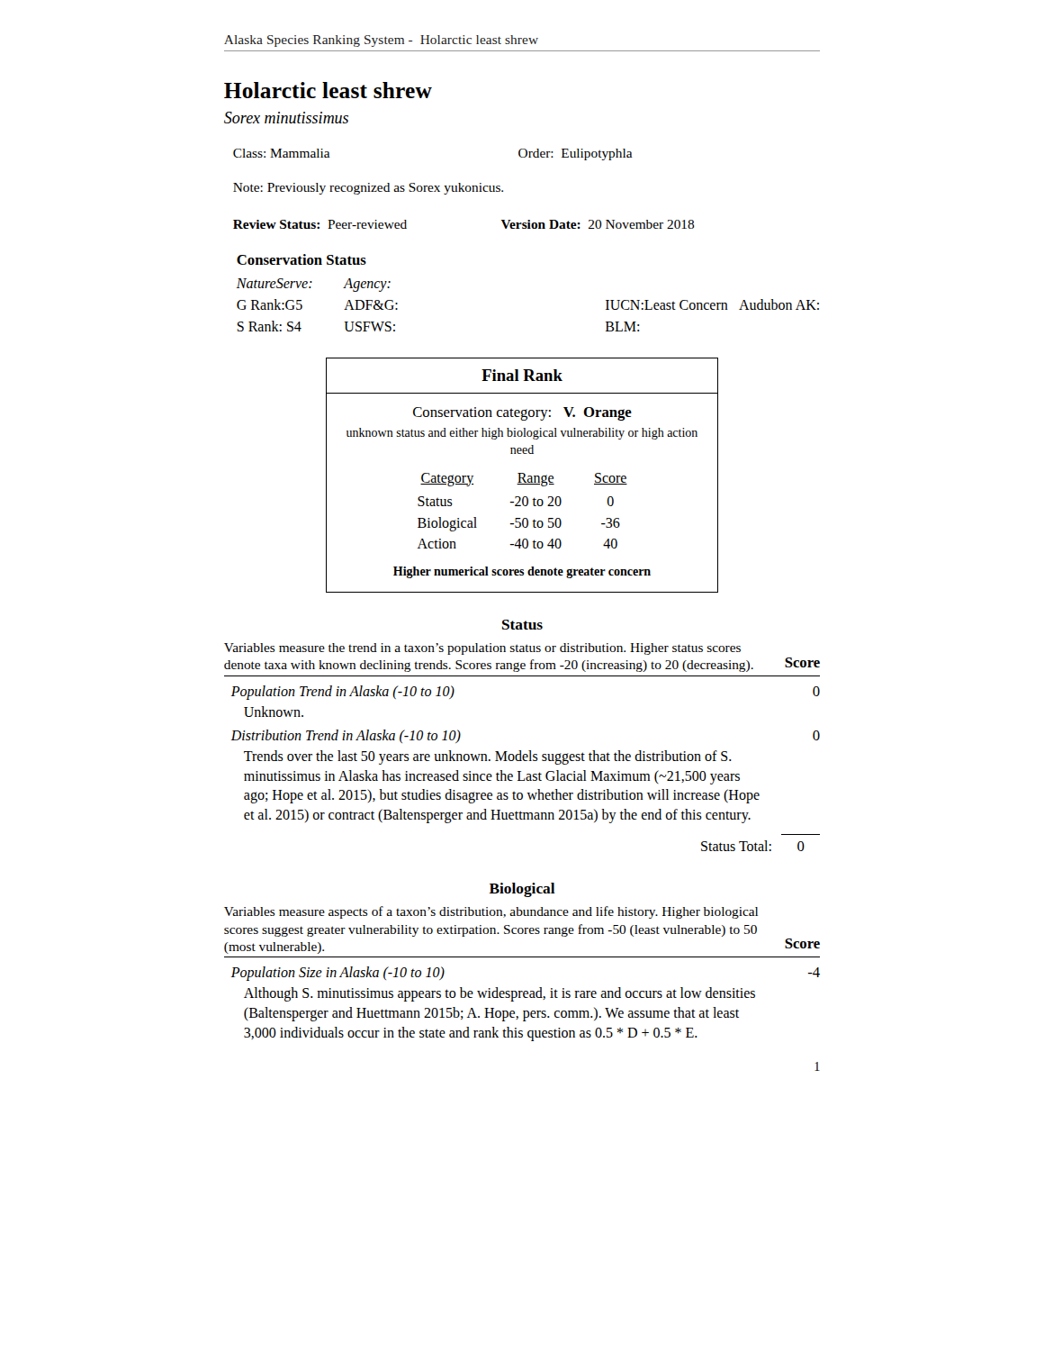Alaska Species Ranking System - Holarctic least shrew
Holarctic least shrew
Sorex minutissimus
Class: Mammalia
Order: Eulipotyphla
Note: Previously recognized as Sorex yukonicus.
Review Status: Peer-reviewed
Version Date: 20 November 2018
Conservation Status
| NatureServe: | Agency: | | |
| G Rank:G5 | ADF&G: | IUCN:Least Concern | Audubon AK: |
| S Rank: S4 | USFWS: | BLM: | |
Final Rank
Conservation category: V. Orange
unknown status and either high biological vulnerability or high action need
| Category | Range | Score |
| --- | --- | --- |
| Status | -20 to 20 | 0 |
| Biological | -50 to 50 | -36 |
| Action | -40 to 40 | 40 |
Higher numerical scores denote greater concern
Status
Variables measure the trend in a taxon’s population status or distribution. Higher status scores denote taxa with known declining trends. Scores range from -20 (increasing) to 20 (decreasing).
Score
Population Trend in Alaska (-10 to 10)
0
Unknown.
Distribution Trend in Alaska (-10 to 10)
0
Trends over the last 50 years are unknown. Models suggest that the distribution of S. minutissimus in Alaska has increased since the Last Glacial Maximum (~21,500 years ago; Hope et al. 2015), but studies disagree as to whether distribution will increase (Hope et al. 2015) or contract (Baltensperger and Huettmann 2015a) by the end of this century.
Status Total:
0
Biological
Variables measure aspects of a taxon’s distribution, abundance and life history. Higher biological scores suggest greater vulnerability to extirpation. Scores range from -50 (least vulnerable) to 50 (most vulnerable).
Score
Population Size in Alaska (-10 to 10)
-4
Although S. minutissimus appears to be widespread, it is rare and occurs at low densities (Baltensperger and Huettmann 2015b; A. Hope, pers. comm.). We assume that at least 3,000 individuals occur in the state and rank this question as 0.5 * D + 0.5 * E.
1